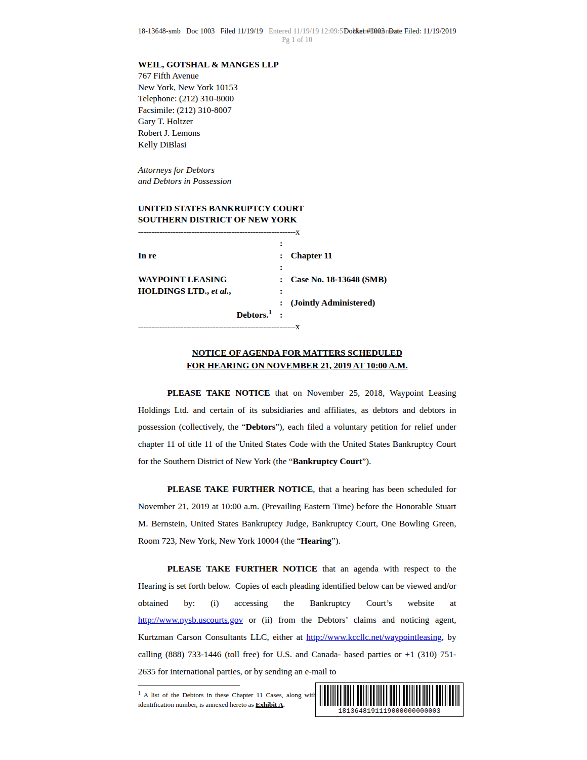18-13648-smb Doc 1003 Filed 11/19/19 Entered 11/19/19 12:09:57 Main Document
Docket #1003 Date Filed: 11/19/2019
Pg 1 of 10
WEIL, GOTSHAL & MANGES LLP
767 Fifth Avenue
New York, New York 10153
Telephone: (212) 310-8000
Facsimile: (212) 310-8007
Gary T. Holtzer
Robert J. Lemons
Kelly DiBlasi
Attorneys for Debtors
and Debtors in Possession
UNITED STATES BANKRUPTCY COURT
SOUTHERN DISTRICT OF NEW YORK
-----------------------------------------------------------x
| | : | |
| In re | : | Chapter 11 |
| | : | |
| WAYPOINT LEASING | : | Case No. 18-13648 (SMB) |
| HOLDINGS LTD., et al. , | : | |
| | : | (Jointly Administered) |
| Debtors. 1 | : | |
-----------------------------------------------------------x
NOTICE OF AGENDA FOR MATTERS SCHEDULED
FOR HEARING ON NOVEMBER 21, 2019 AT 10:00 A.M.
PLEASE TAKE NOTICE that on November 25, 2018, Waypoint Leasing Holdings Ltd. and certain of its subsidiaries and affiliates, as debtors and debtors in possession (collectively, the “Debtors”), each filed a voluntary petition for relief under chapter 11 of title 11 of the United States Code with the United States Bankruptcy Court for the Southern District of New York (the “Bankruptcy Court”).
PLEASE TAKE FURTHER NOTICE, that a hearing has been scheduled for November 21, 2019 at 10:00 a.m. (Prevailing Eastern Time) before the Honorable Stuart M. Bernstein, United States Bankruptcy Judge, Bankruptcy Court, One Bowling Green, Room 723, New York, New York 10004 (the “Hearing”).
PLEASE TAKE FURTHER NOTICE that an agenda with respect to the Hearing is set forth below. Copies of each pleading identified below can be viewed and/or obtained by: (i) accessing the Bankruptcy Court’s website at http://www.nysb.uscourts.gov or (ii) from the Debtors’ claims and noticing agent, Kurtzman Carson Consultants LLC, either at http://www.kccllc.net/waypointleasing, by calling (888) 733-1446 (toll free) for U.S. and Canada- based parties or +1 (310) 751-2635 for international parties, or by sending an e-mail to
1 A list of the Debtors in these Chapter 11 Cases, along with the last four digits of each Debtor’s federal tax identification number, is annexed hereto as Exhibit A.
1813648191119000000000003